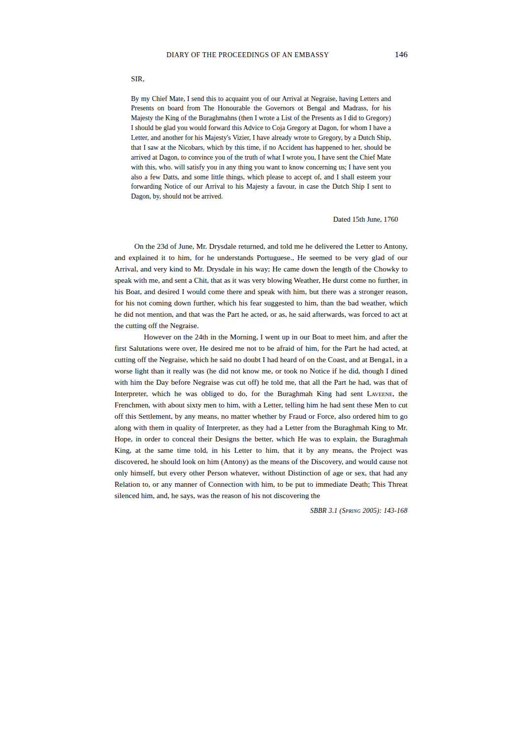DIARY OF THE PROCEEDINGS OF AN EMBASSY 146
SIR,
By my Chief Mate, I send this to acquaint you of our Arrival at Negraise, having Letters and Presents on board from The Honourable the Governors ot Bengal and Madrass, for his Majesty the King of the Buraghmahns (then I wrote a List of the Presents as I did to Gregory) I should be glad you would forward this Advice to Coja Gregory at Dagon, for whom I have a Letter, and another for his Majesty's Vizier, I have already wrote to Gregory, by a Dutch Ship, that I saw at the Nicobars, which by this time, if no Accident has happened to her, should be arrived at Dagon, to convince you of the truth of what I wrote you, I have sent the Chief Mate with this, who. will satisfy you in any thing you want to know concerning us; I have sent you also a few Datts, and some little things, which please to accept of, and I shall esteem your forwarding Notice of our Arrival to his Majesty a favour, in case the Dutch Ship I sent to Dagon, by, should not be arrived.
Dated 15th June, 1760
On the 23d of June, Mr. Drysdale returned, and told me he delivered the Letter to Antony, and explained it to him, for he understands Portuguese., He seemed to be very glad of our Arrival, and very kind to Mr. Drysdale in his way; He came down the length of the Chowky to speak with me, and sent a Chit, that as it was very blowing Weather, He durst come no further, in his Boat, and desired I would come there and speak with him, but there was a stronger reason, for his not coming down further, which his fear suggested to him, than the bad weather, which he did not mention, and that was the Part he acted, or as, he said afterwards, was forced to act at the cutting off the Negraise.
However on the 24th in the Morning, I went up in our Boat to meet him, and after the first Salutations were over, He desired me not to be afraid of him, for the Part he had acted, at cutting off the Negraise, which he said no doubt I had heard of on the Coast, and at Benga1, in a worse light than it really was (he did not know me, or took no Notice if he did, though I dined with him the Day before Negraise was cut off) he told me, that all the Part he had, was that of Interpreter, which he was obliged to do, for the Buraghmah King had sent Laveene, the Frenchmen, with about sixty men to him, with a Letter, telling him he had sent these Men to cut off this Settlement, by any means, no matter whether by Fraud or Force, also ordered him to go along with them in quality of Interpreter, as they had a Letter from the Buraghmah King to Mr. Hope, in order to conceal their Designs the better, which He was to explain, the Buraghmah King, at the same time told, in his Letter to him, that it by any means, the Project was discovered, he should look on him (Antony) as the means of the Discovery, and would cause not only himself, but every other Person whatever, without Distinction of age or sex, that had any Relation to, or any manner of Connection with him, to be put to immediate Death; This Threat silenced him, and, he says, was the reason of his not discovering the
SBBR 3.1 (Spring 2005): 143-168